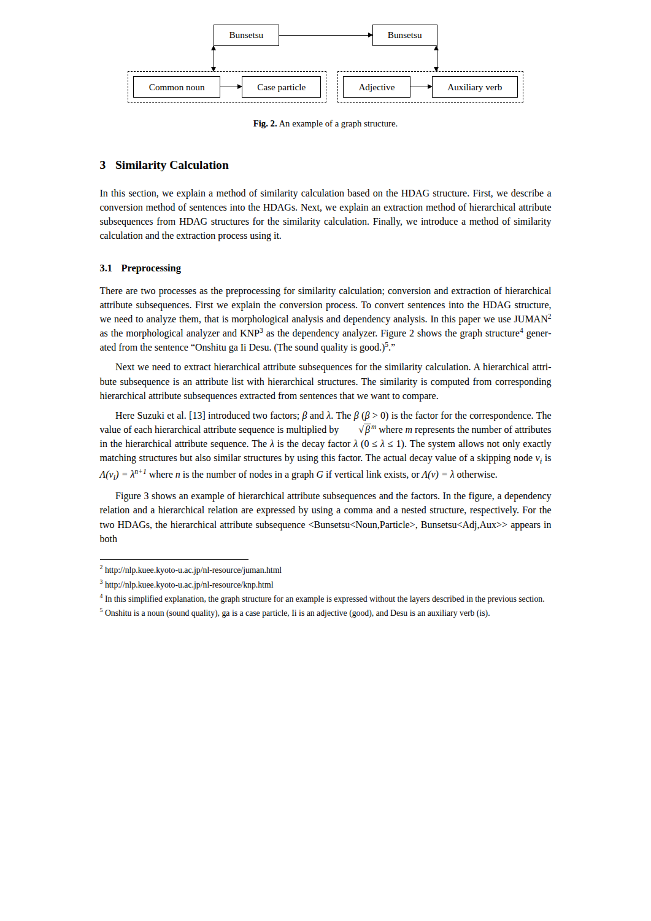Bunsetsu
Bunsetsu
Common noun
Case particle
Adjective
Auxiliary verb
Fig. 2. An example of a graph structure.
3 Similarity Calculation
In this section, we explain a method of similarity calculation based on the HDAG structure. First, we describe a conversion method of sentences into the HDAGs. Next, we explain an extraction method of hierarchical attribute subsequences from HDAG structures for the similarity calculation. Finally, we introduce a method of similarity calculation and the extraction process using it.
3.1 Preprocessing
There are two processes as the preprocessing for similarity calculation; conversion and extraction of hierarchical attribute subsequences. First we explain the conversion process. To convert sentences into the HDAG structure, we need to analyze them, that is morphological analysis and dependency analysis. In this paper we use JUMAN2 as the morphological analyzer and KNP3 as the dependency analyzer. Figure 2 shows the graph structure4 generated from the sentence “Onshitu ga Ii Desu. (The sound quality is good.)5.”
Next we need to extract hierarchical attribute subsequences for the similarity calculation. A hierarchical attribute subsequence is an attribute list with hierarchical structures. The similarity is computed from corresponding hierarchical attribute subsequences extracted from sentences that we want to compare.
Here Suzuki et al. [13] introduced two factors; β and λ. The β (β > 0) is the factor for the correspondence. The value of each hierarchical attribute sequence is multiplied by √βm where m represents the number of attributes in the hierarchical attribute sequence. The λ is the decay factor λ (0 ≤ λ ≤ 1). The system allows not only exactly matching structures but also similar structures by using this factor. The actual decay value of a skipping node vi is Λ(vi) = λn+1 where n is the number of nodes in a graph G if vertical link exists, or Λ(v) = λ otherwise.
Figure 3 shows an example of hierarchical attribute subsequences and the factors. In the figure, a dependency relation and a hierarchical relation are expressed by using a comma and a nested structure, respectively. For the two HDAGs, the hierarchical attribute subsequence <Bunsetsu<Noun,Particle>, Bunsetsu<Adj,Aux>> appears in both
2 http://nlp.kuee.kyoto-u.ac.jp/nl-resource/juman.html
3 http://nlp.kuee.kyoto-u.ac.jp/nl-resource/knp.html
4 In this simplified explanation, the graph structure for an example is expressed without the layers described in the previous section.
5 Onshitu is a noun (sound quality), ga is a case particle, Ii is an adjective (good), and Desu is an auxiliary verb (is).